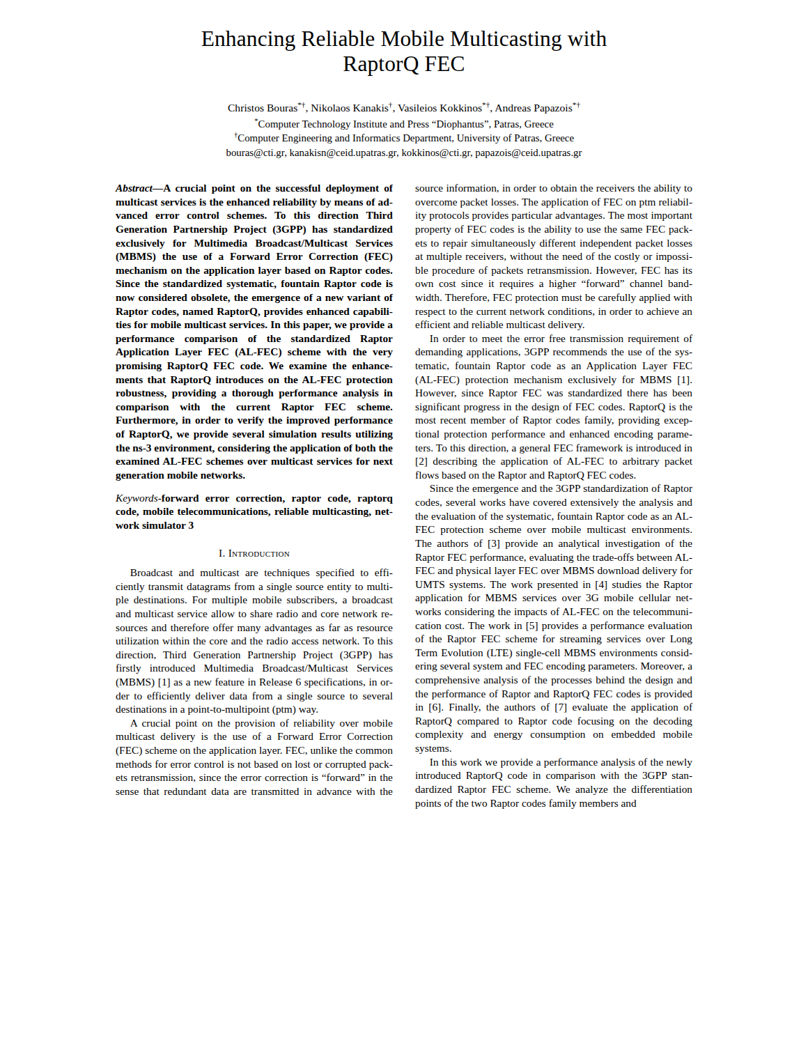Enhancing Reliable Mobile Multicasting with
RaptorQ FEC
Christos Bouras*†, Nikolaos Kanakis†, Vasileios Kokkinos*†, Andreas Papazois*†
*Computer Technology Institute and Press “Diophantus”, Patras, Greece
†Computer Engineering and Informatics Department, University of Patras, Greece
bouras@cti.gr, kanakisn@ceid.upatras.gr, kokkinos@cti.gr, papazois@ceid.upatras.gr
Abstract—A crucial point on the successful deployment of multicast services is the enhanced reliability by means of advanced error control schemes. To this direction Third Generation Partnership Project (3GPP) has standardized exclusively for Multimedia Broadcast/Multicast Services (MBMS) the use of a Forward Error Correction (FEC) mechanism on the application layer based on Raptor codes. Since the standardized systematic, fountain Raptor code is now considered obsolete, the emergence of a new variant of Raptor codes, named RaptorQ, provides enhanced capabilities for mobile multicast services. In this paper, we provide a performance comparison of the standardized Raptor Application Layer FEC (AL-FEC) scheme with the very promising RaptorQ FEC code. We examine the enhancements that RaptorQ introduces on the AL-FEC protection robustness, providing a thorough performance analysis in comparison with the current Raptor FEC scheme. Furthermore, in order to verify the improved performance of RaptorQ, we provide several simulation results utilizing the ns-3 environment, considering the application of both the examined AL-FEC schemes over multicast services for next generation mobile networks.
Keywords-forward error correction, raptor code, raptorq code, mobile telecommunications, reliable multicasting, network simulator 3
I. Introduction
Broadcast and multicast are techniques specified to efficiently transmit datagrams from a single source entity to multiple destinations. For multiple mobile subscribers, a broadcast and multicast service allow to share radio and core network resources and therefore offer many advantages as far as resource utilization within the core and the radio access network. To this direction, Third Generation Partnership Project (3GPP) has firstly introduced Multimedia Broadcast/Multicast Services (MBMS) [1] as a new feature in Release 6 specifications, in order to efficiently deliver data from a single source to several destinations in a point-to-multipoint (ptm) way.
A crucial point on the provision of reliability over mobile multicast delivery is the use of a Forward Error Correction (FEC) scheme on the application layer. FEC, unlike the common methods for error control is not based on lost or corrupted packets retransmission, since the error correction is “forward” in the sense that redundant data are transmitted in advance with the source information, in order to obtain the receivers the ability to overcome packet losses. The application of FEC on ptm reliability protocols provides particular advantages. The most important property of FEC codes is the ability to use the same FEC packets to repair simultaneously different independent packet losses at multiple receivers, without the need of the costly or impossible procedure of packets retransmission. However, FEC has its own cost since it requires a higher “forward” channel bandwidth. Therefore, FEC protection must be carefully applied with respect to the current network conditions, in order to achieve an efficient and reliable multicast delivery.
In order to meet the error free transmission requirement of demanding applications, 3GPP recommends the use of the systematic, fountain Raptor code as an Application Layer FEC (AL-FEC) protection mechanism exclusively for MBMS [1]. However, since Raptor FEC was standardized there has been significant progress in the design of FEC codes. RaptorQ is the most recent member of Raptor codes family, providing exceptional protection performance and enhanced encoding parameters. To this direction, a general FEC framework is introduced in [2] describing the application of AL-FEC to arbitrary packet flows based on the Raptor and RaptorQ FEC codes.
Since the emergence and the 3GPP standardization of Raptor codes, several works have covered extensively the analysis and the evaluation of the systematic, fountain Raptor code as an AL-FEC protection scheme over mobile multicast environments. The authors of [3] provide an analytical investigation of the Raptor FEC performance, evaluating the trade-offs between AL-FEC and physical layer FEC over MBMS download delivery for UMTS systems. The work presented in [4] studies the Raptor application for MBMS services over 3G mobile cellular networks considering the impacts of AL-FEC on the telecommunication cost. The work in [5] provides a performance evaluation of the Raptor FEC scheme for streaming services over Long Term Evolution (LTE) single-cell MBMS environments considering several system and FEC encoding parameters. Moreover, a comprehensive analysis of the processes behind the design and the performance of Raptor and RaptorQ FEC codes is provided in [6]. Finally, the authors of [7] evaluate the application of RaptorQ compared to Raptor code focusing on the decoding complexity and energy consumption on embedded mobile systems.
In this work we provide a performance analysis of the newly introduced RaptorQ code in comparison with the 3GPP standardized Raptor FEC scheme. We analyze the differentiation points of the two Raptor codes family members and